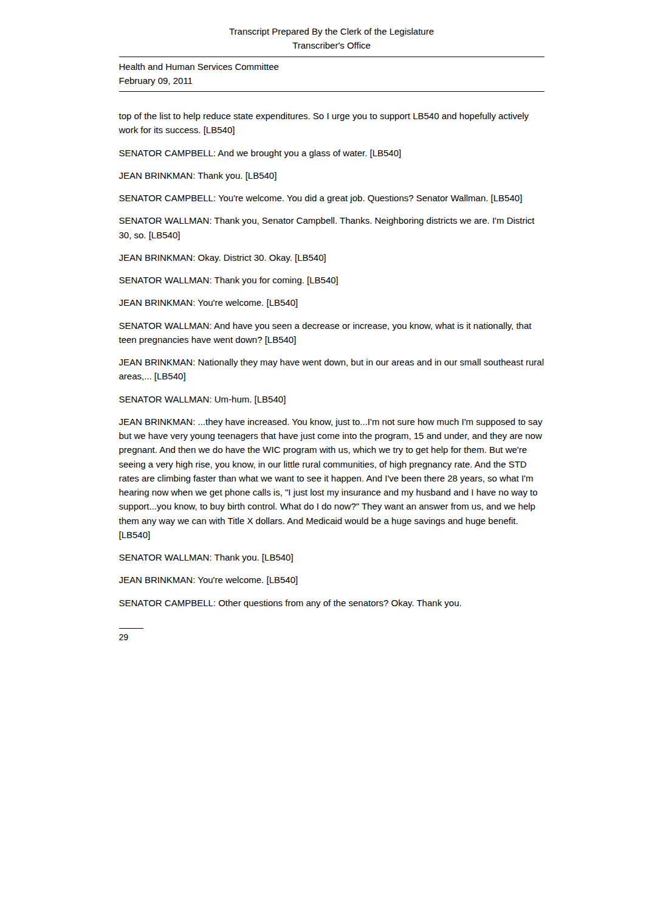Transcript Prepared By the Clerk of the Legislature
Transcriber's Office
Health and Human Services Committee
February 09, 2011
top of the list to help reduce state expenditures. So I urge you to support LB540 and hopefully actively work for its success. [LB540]
SENATOR CAMPBELL: And we brought you a glass of water. [LB540]
JEAN BRINKMAN: Thank you. [LB540]
SENATOR CAMPBELL: You're welcome. You did a great job. Questions? Senator Wallman. [LB540]
SENATOR WALLMAN: Thank you, Senator Campbell. Thanks. Neighboring districts we are. I'm District 30, so. [LB540]
JEAN BRINKMAN: Okay. District 30. Okay. [LB540]
SENATOR WALLMAN: Thank you for coming. [LB540]
JEAN BRINKMAN: You're welcome. [LB540]
SENATOR WALLMAN: And have you seen a decrease or increase, you know, what is it nationally, that teen pregnancies have went down? [LB540]
JEAN BRINKMAN: Nationally they may have went down, but in our areas and in our small southeast rural areas,... [LB540]
SENATOR WALLMAN: Um-hum. [LB540]
JEAN BRINKMAN: ...they have increased. You know, just to...I'm not sure how much I'm supposed to say but we have very young teenagers that have just come into the program, 15 and under, and they are now pregnant. And then we do have the WIC program with us, which we try to get help for them. But we're seeing a very high rise, you know, in our little rural communities, of high pregnancy rate. And the STD rates are climbing faster than what we want to see it happen. And I've been there 28 years, so what I'm hearing now when we get phone calls is, "I just lost my insurance and my husband and I have no way to support...you know, to buy birth control. What do I do now?" They want an answer from us, and we help them any way we can with Title X dollars. And Medicaid would be a huge savings and huge benefit. [LB540]
SENATOR WALLMAN: Thank you. [LB540]
JEAN BRINKMAN: You're welcome. [LB540]
SENATOR CAMPBELL: Other questions from any of the senators? Okay. Thank you.
29